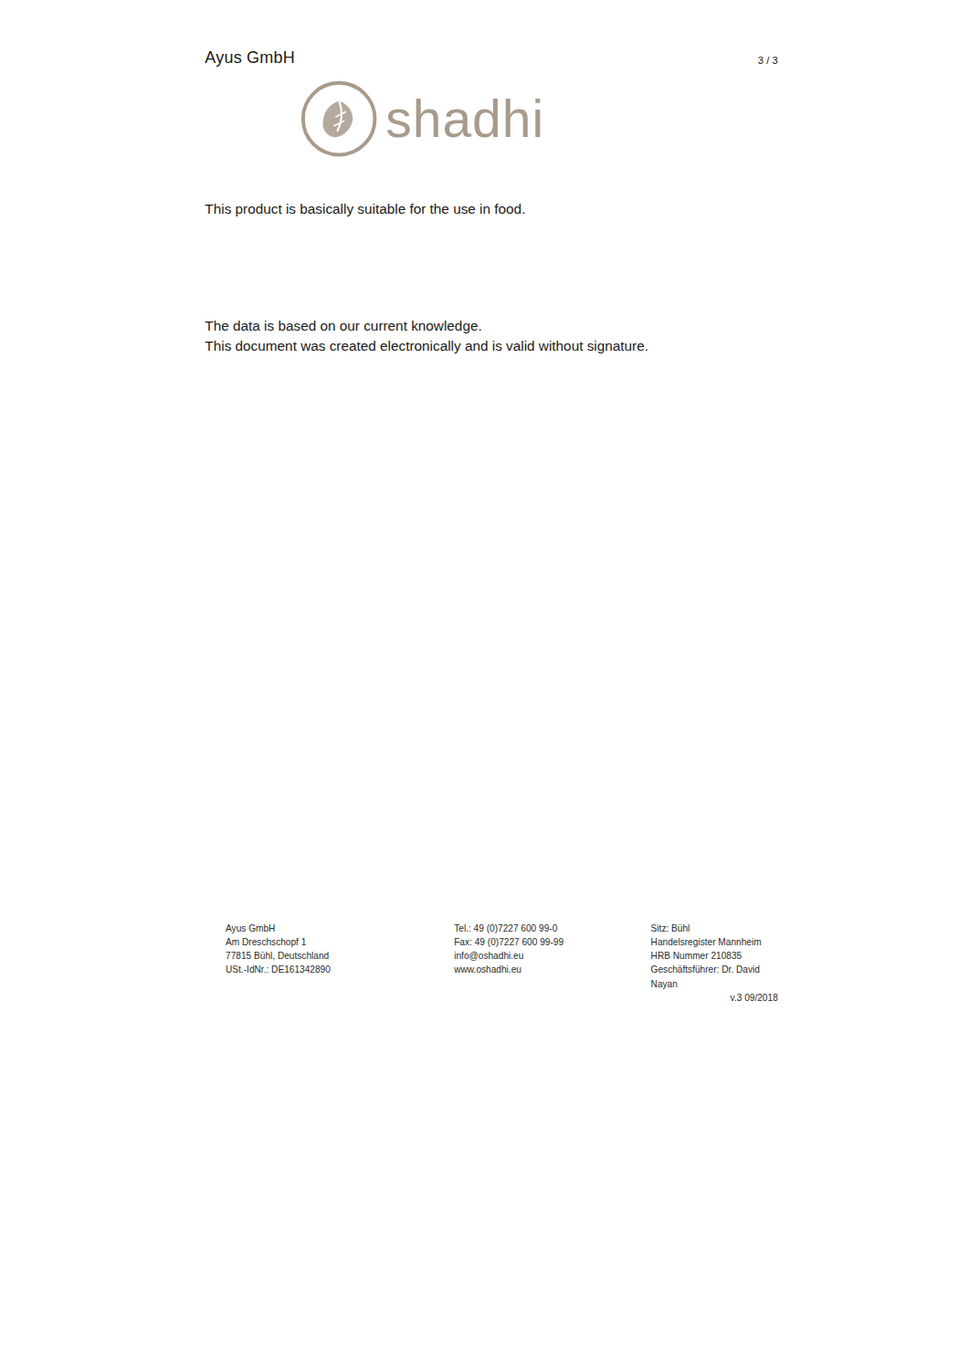Ayus GmbH
3 / 3
shadhi
This product is basically suitable for the use in food.
The data is based on our current knowledge.
This document was created electronically and is valid without signature.
Ayus GmbH
Am Dreschschopf 1
77815 Bühl, Deutschland
USt.-IdNr.: DE161342890
Tel.: 49 (0)7227 600 99-0
Fax: 49 (0)7227 600 99-99
info@oshadhi.eu
www.oshadhi.eu
Sitz: Bühl
Handelsregister Mannheim
HRB Nummer 210835
Geschäftsführer: Dr. David Nayan v.3 09/2018